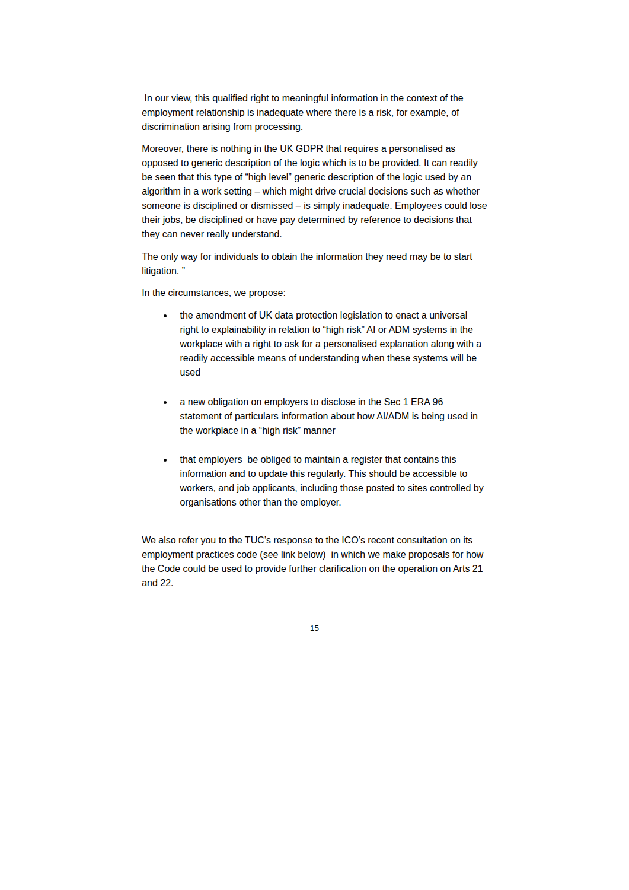In our view, this qualified right to meaningful information in the context of the employment relationship is inadequate where there is a risk, for example, of discrimination arising from processing.
Moreover, there is nothing in the UK GDPR that requires a personalised as opposed to generic description of the logic which is to be provided. It can readily be seen that this type of “high level” generic description of the logic used by an algorithm in a work setting – which might drive crucial decisions such as whether someone is disciplined or dismissed – is simply inadequate. Employees could lose their jobs, be disciplined or have pay determined by reference to decisions that they can never really understand.
The only way for individuals to obtain the information they need may be to start litigation. ”
In the circumstances, we propose:
the amendment of UK data protection legislation to enact a universal right to explainability in relation to “high risk” AI or ADM systems in the workplace with a right to ask for a personalised explanation along with a readily accessible means of understanding when these systems will be used
a new obligation on employers to disclose in the Sec 1 ERA 96 statement of particulars information about how AI/ADM is being used in the workplace in a “high risk” manner
that employers be obliged to maintain a register that contains this information and to update this regularly. This should be accessible to workers, and job applicants, including those posted to sites controlled by organisations other than the employer.
We also refer you to the TUC’s response to the ICO’s recent consultation on its employment practices code (see link below) in which we make proposals for how the Code could be used to provide further clarification on the operation on Arts 21 and 22.
15